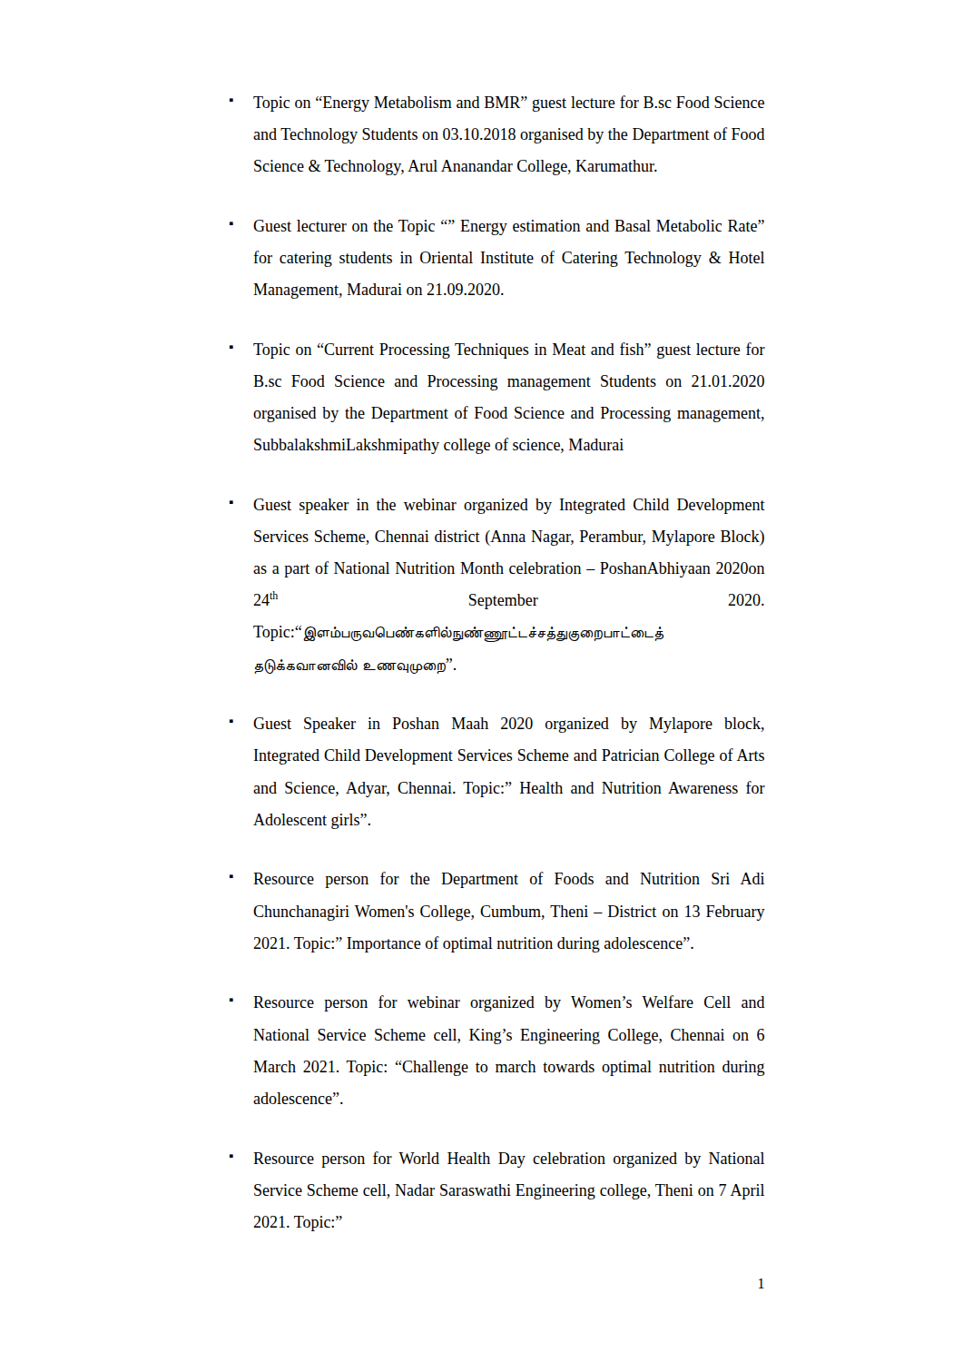Topic on “Energy Metabolism and BMR” guest lecture for B.sc Food Science and Technology Students on 03.10.2018 organised by the Department of Food Science & Technology, Arul Ananandar College, Karumathur.
Guest lecturer on the Topic “” Energy estimation and Basal Metabolic Rate” for catering students in Oriental Institute of Catering Technology & Hotel Management, Madurai on 21.09.2020.
Topic on “Current Processing Techniques in Meat and fish” guest lecture for B.sc Food Science and Processing management Students on 21.01.2020 organised by the Department of Food Science and Processing management, SubbalakshmiLakshmipathy college of science, Madurai
Guest speaker in the webinar organized by Integrated Child Development Services Scheme, Chennai district (Anna Nagar, Perambur, Mylapore Block) as a part of National Nutrition Month celebration – PoshanAbhiyaan 2020on 24th September 2020. Topic:“இளம்பருவபெண்களில்நுண்ணூட்டச்சத்துகுறைபாட்டைத் தடுக்கவானவில் உணவுமுறை”.
Guest Speaker in Poshan Maah 2020 organized by Mylapore block, Integrated Child Development Services Scheme and Patrician College of Arts and Science, Adyar, Chennai. Topic:” Health and Nutrition Awareness for Adolescent girls”.
Resource person for the Department of Foods and Nutrition Sri Adi Chunchanagiri Women's College, Cumbum, Theni – District on 13 February 2021. Topic:” Importance of optimal nutrition during adolescence”.
Resource person for webinar organized by Women’s Welfare Cell and National Service Scheme cell, King’s Engineering College, Chennai on 6 March 2021. Topic: “Challenge to march towards optimal nutrition during adolescence”.
Resource person for World Health Day celebration organized by National Service Scheme cell, Nadar Saraswathi Engineering college, Theni on 7 April 2021. Topic:”
1